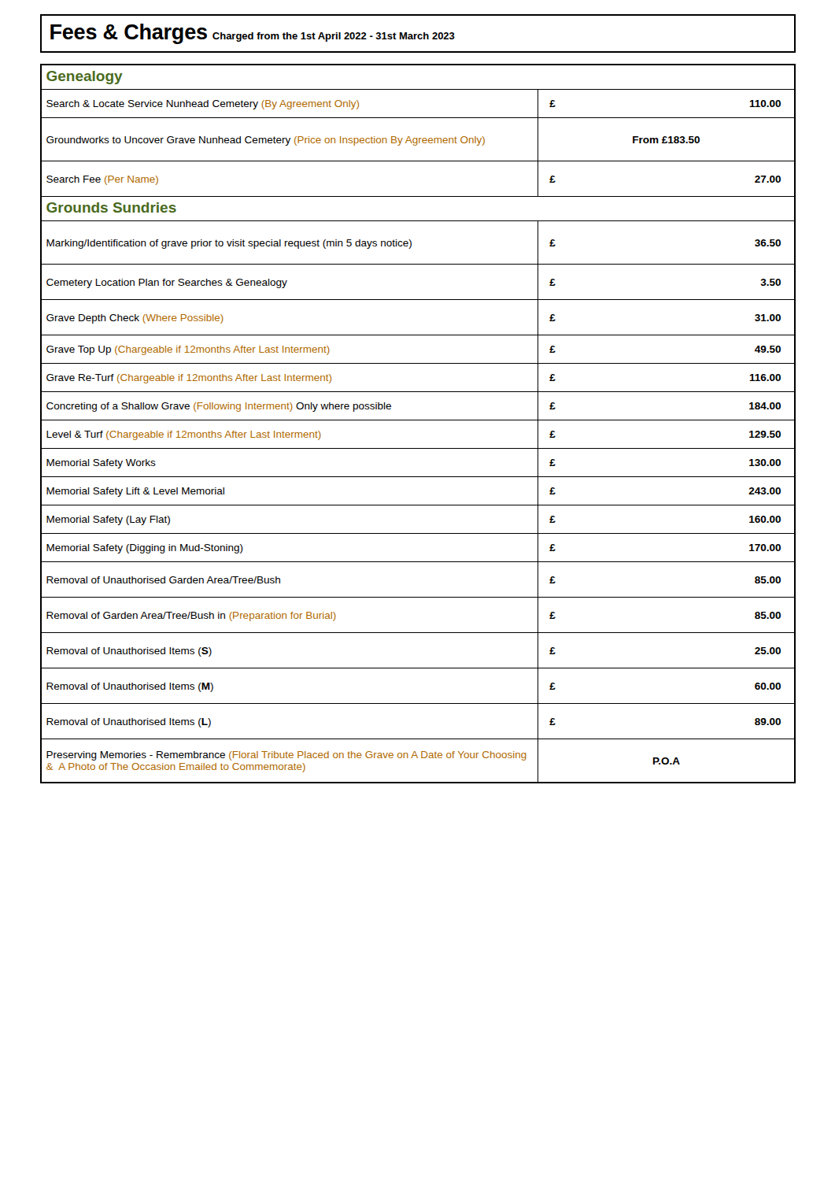Fees & Charges
Charged from the 1st April 2022 - 31st March 2023
| Genealogy |
| Search & Locate Service Nunhead Cemetery (By Agreement Only) | £ 110.00 |
| Groundworks to Uncover Grave Nunhead Cemetery (Price on Inspection By Agreement Only) | From £183.50 |
| Search Fee (Per Name) | £ 27.00 |
| Grounds Sundries |
| Marking/Identification of grave prior to visit special request (min 5 days notice) | £ 36.50 |
| Cemetery Location Plan for Searches & Genealogy | £ 3.50 |
| Grave Depth Check (Where Possible) | £ 31.00 |
| Grave Top Up (Chargeable if 12months After Last Interment) | £ 49.50 |
| Grave Re-Turf (Chargeable if 12months After Last Interment) | £ 116.00 |
| Concreting of a Shallow Grave (Following Interment) Only where possible | £ 184.00 |
| Level & Turf (Chargeable if 12months After Last Interment) | £ 129.50 |
| Memorial Safety Works | £ 130.00 |
| Memorial Safety Lift & Level Memorial | £ 243.00 |
| Memorial Safety (Lay Flat) | £ 160.00 |
| Memorial Safety (Digging in Mud-Stoning) | £ 170.00 |
| Removal of Unauthorised Garden Area/Tree/Bush | £ 85.00 |
| Removal of Garden Area/Tree/Bush in (Preparation for Burial) | £ 85.00 |
| Removal of Unauthorised Items ( S ) | £ 25.00 |
| Removal of Unauthorised Items ( M ) | £ 60.00 |
| Removal of Unauthorised Items ( L ) | £ 89.00 |
| Preserving Memories - Remembrance (Floral Tribute Placed on the Grave on A Date of Your Choosing & A Photo of The Occasion Emailed to Commemorate) | P.O.A |